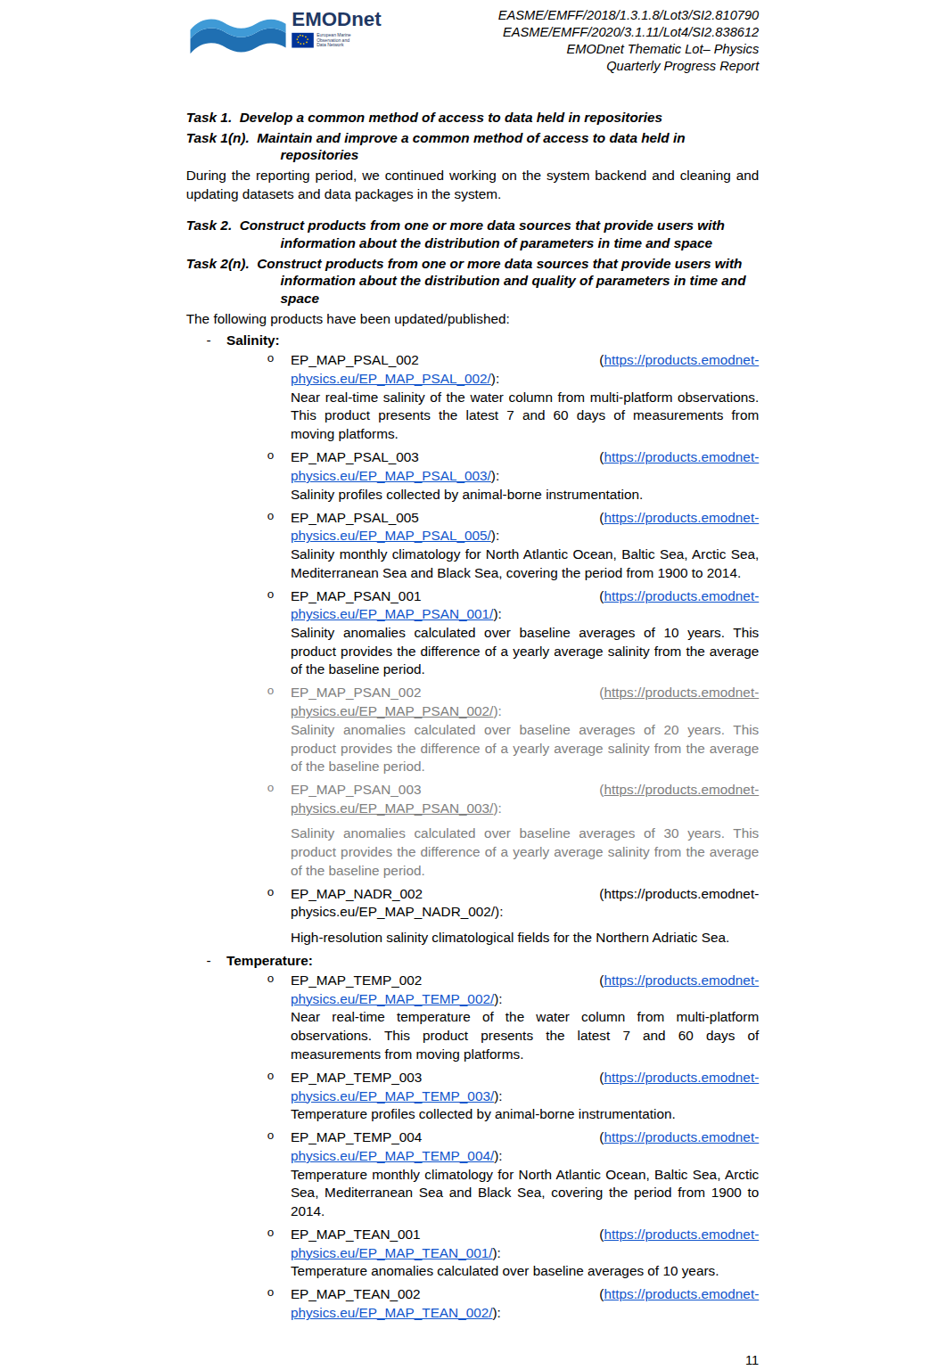EMODnet European Marine Observation and Data Network
EASME/EMFF/2018/1.3.1.8/Lot3/SI2.810790
EASME/EMFF/2020/3.1.11/Lot4/SI2.838612
EMODnet Thematic Lot– Physics
Quarterly Progress Report
Task 1. Develop a common method of access to data held in repositories
Task 1(n). Maintain and improve a common method of access to data held in repositories
During the reporting period, we continued working on the system backend and cleaning and updating datasets and data packages in the system.
Task 2. Construct products from one or more data sources that provide users with information about the distribution of parameters in time and space
Task 2(n). Construct products from one or more data sources that provide users with information about the distribution and quality of parameters in time and space
The following products have been updated/published:
Salinity:
EP_MAP_PSAL_002 (https://products.emodnet-physics.eu/EP_MAP_PSAL_002/):
Near real-time salinity of the water column from multi-platform observations. This product presents the latest 7 and 60 days of measurements from moving platforms.
EP_MAP_PSAL_003 (https://products.emodnet-physics.eu/EP_MAP_PSAL_003/):
Salinity profiles collected by animal-borne instrumentation.
EP_MAP_PSAL_005 (https://products.emodnet-physics.eu/EP_MAP_PSAL_005/):
Salinity monthly climatology for North Atlantic Ocean, Baltic Sea, Arctic Sea, Mediterranean Sea and Black Sea, covering the period from 1900 to 2014.
EP_MAP_PSAN_001 (https://products.emodnet-physics.eu/EP_MAP_PSAN_001/):
Salinity anomalies calculated over baseline averages of 10 years. This product provides the difference of a yearly average salinity from the average of the baseline period.
EP_MAP_PSAN_002 (https://products.emodnet-physics.eu/EP_MAP_PSAN_002/):
Salinity anomalies calculated over baseline averages of 20 years. This product provides the difference of a yearly average salinity from the average of the baseline period.
EP_MAP_PSAN_003 (https://products.emodnet-physics.eu/EP_MAP_PSAN_003/):
Salinity anomalies calculated over baseline averages of 30 years. This product provides the difference of a yearly average salinity from the average of the baseline period.
EP_MAP_NADR_002 (https://products.emodnet-physics.eu/EP_MAP_NADR_002/):
High-resolution salinity climatological fields for the Northern Adriatic Sea.
Temperature:
EP_MAP_TEMP_002 (https://products.emodnet-physics.eu/EP_MAP_TEMP_002/):
Near real-time temperature of the water column from multi-platform observations. This product presents the latest 7 and 60 days of measurements from moving platforms.
EP_MAP_TEMP_003 (https://products.emodnet-physics.eu/EP_MAP_TEMP_003/):
Temperature profiles collected by animal-borne instrumentation.
EP_MAP_TEMP_004 (https://products.emodnet-physics.eu/EP_MAP_TEMP_004/):
Temperature monthly climatology for North Atlantic Ocean, Baltic Sea, Arctic Sea, Mediterranean Sea and Black Sea, covering the period from 1900 to 2014.
EP_MAP_TEAN_001 (https://products.emodnet-physics.eu/EP_MAP_TEAN_001/):
Temperature anomalies calculated over baseline averages of 10 years.
EP_MAP_TEAN_002 (https://products.emodnet-physics.eu/EP_MAP_TEAN_002/):
11